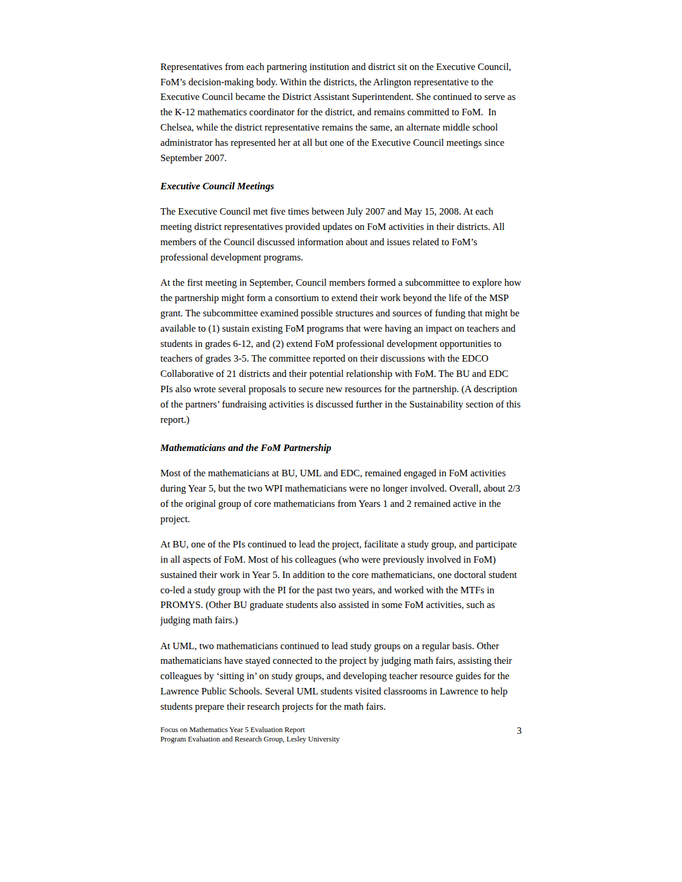Representatives from each partnering institution and district sit on the Executive Council, FoM’s decision-making body. Within the districts, the Arlington representative to the Executive Council became the District Assistant Superintendent. She continued to serve as the K-12 mathematics coordinator for the district, and remains committed to FoM. In Chelsea, while the district representative remains the same, an alternate middle school administrator has represented her at all but one of the Executive Council meetings since September 2007.
Executive Council Meetings
The Executive Council met five times between July 2007 and May 15, 2008. At each meeting district representatives provided updates on FoM activities in their districts. All members of the Council discussed information about and issues related to FoM’s professional development programs.
At the first meeting in September, Council members formed a subcommittee to explore how the partnership might form a consortium to extend their work beyond the life of the MSP grant. The subcommittee examined possible structures and sources of funding that might be available to (1) sustain existing FoM programs that were having an impact on teachers and students in grades 6-12, and (2) extend FoM professional development opportunities to teachers of grades 3-5. The committee reported on their discussions with the EDCO Collaborative of 21 districts and their potential relationship with FoM. The BU and EDC PIs also wrote several proposals to secure new resources for the partnership. (A description of the partners’ fundraising activities is discussed further in the Sustainability section of this report.)
Mathematicians and the FoM Partnership
Most of the mathematicians at BU, UML and EDC, remained engaged in FoM activities during Year 5, but the two WPI mathematicians were no longer involved. Overall, about 2/3 of the original group of core mathematicians from Years 1 and 2 remained active in the project.
At BU, one of the PIs continued to lead the project, facilitate a study group, and participate in all aspects of FoM. Most of his colleagues (who were previously involved in FoM) sustained their work in Year 5. In addition to the core mathematicians, one doctoral student co-led a study group with the PI for the past two years, and worked with the MTFs in PROMYS. (Other BU graduate students also assisted in some FoM activities, such as judging math fairs.)
At UML, two mathematicians continued to lead study groups on a regular basis. Other mathematicians have stayed connected to the project by judging math fairs, assisting their colleagues by ‘sitting in’ on study groups, and developing teacher resource guides for the Lawrence Public Schools. Several UML students visited classrooms in Lawrence to help students prepare their research projects for the math fairs.
3 Focus on Mathematics Year 5 Evaluation Report
Program Evaluation and Research Group, Lesley University